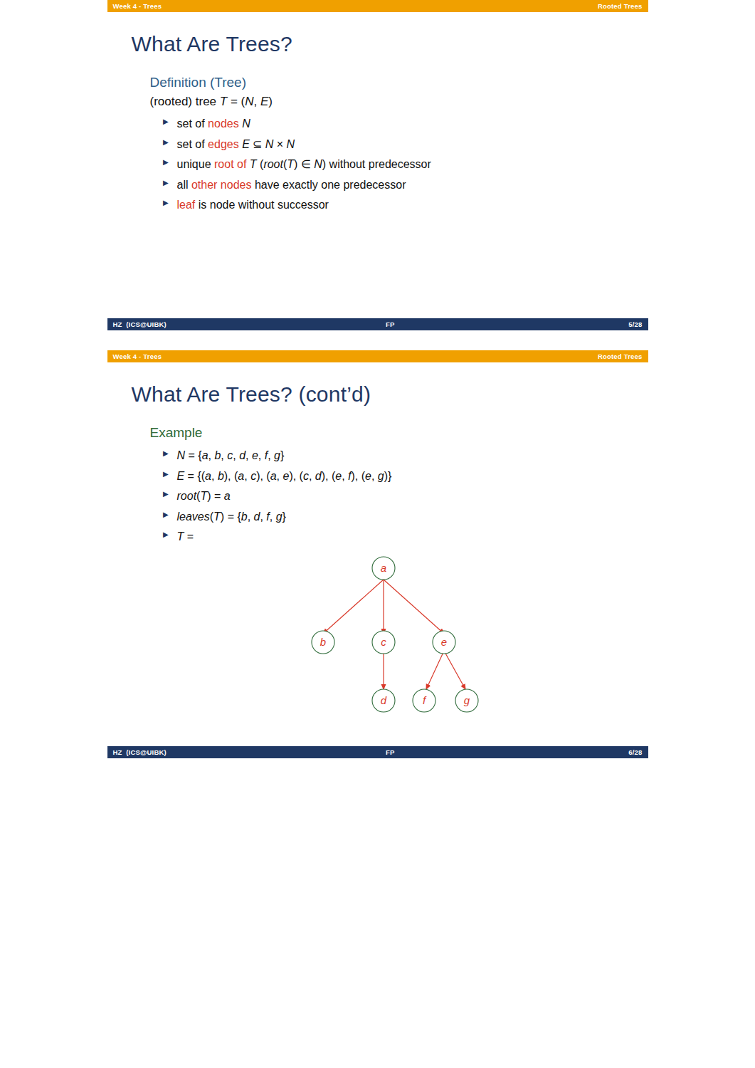Week 4 - Trees Rooted Trees
What Are Trees?
Definition (Tree)
(rooted) tree T = (N, E)
set of nodes N
set of edges E ⊆ N × N
unique root of T (root(T) ∈ N) without predecessor
all other nodes have exactly one predecessor
leaf is node without successor
HZ (ICS@UIBK) FP 5/28
Week 4 - Trees Rooted Trees
What Are Trees? (cont’d)
Example
N = {a, b, c, d, e, f, g}
E = {(a, b), (a, c), (a, e), (c, d), (e, f), (e, g)}
root(T) = a
leaves(T) = {b, d, f, g}
T =
a b c e d f g
HZ (ICS@UIBK) FP 6/28